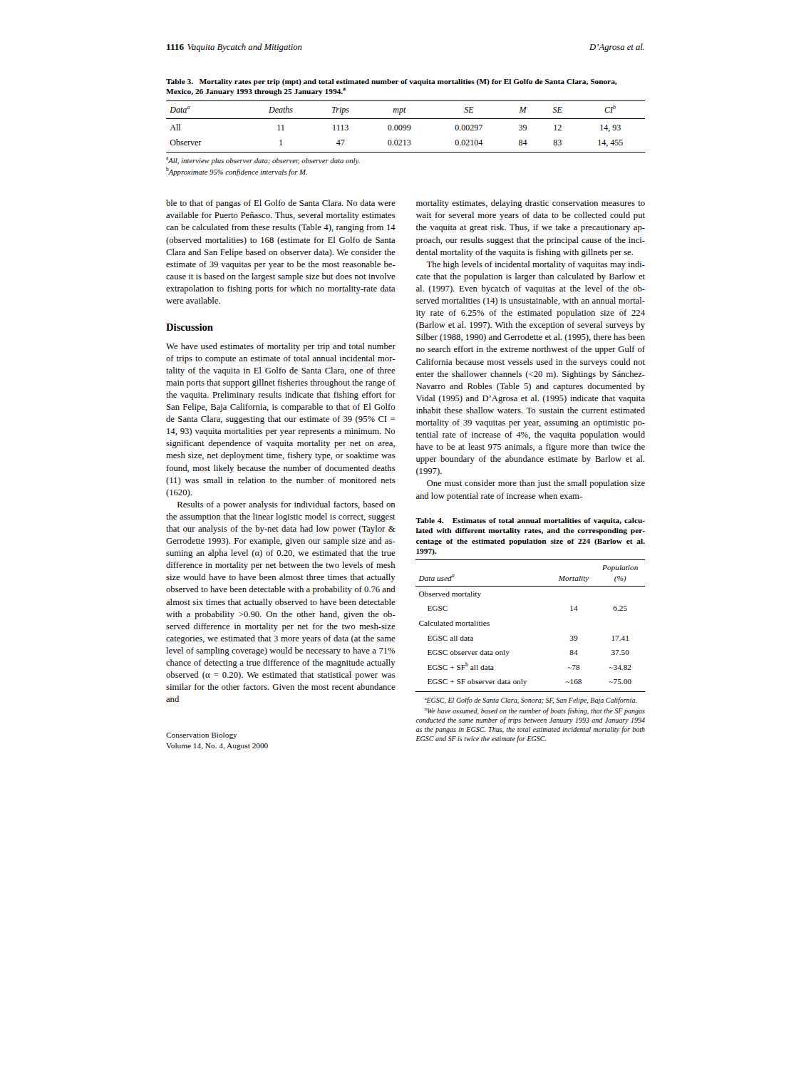1116 Vaquita Bycatch and Mitigation
D’Agrosa et al.
Table 3. Mortality rates per trip (mpt) and total estimated number of vaquita mortalities (M) for El Golfo de Santa Clara, Sonora, Mexico, 26 January 1993 through 25 January 1994.a
| Data a | Deaths | Trips | mpt | SE | M | SE | CI b |
| --- | --- | --- | --- | --- | --- | --- | --- |
| All | 11 | 1113 | 0.0099 | 0.00297 | 39 | 12 | 14, 93 |
| Observer | 1 | 47 | 0.0213 | 0.02104 | 84 | 83 | 14, 455 |
aAll, interview plus observer data; observer, observer data only.
bApproximate 95% confidence intervals for M.
ble to that of pangas of El Golfo de Santa Clara. No data were available for Puerto Peñasco. Thus, several mortality estimates can be calculated from these results (Table 4), ranging from 14 (observed mortalities) to 168 (estimate for El Golfo de Santa Clara and San Felipe based on observer data). We consider the estimate of 39 vaquitas per year to be the most reasonable because it is based on the largest sample size but does not involve extrapolation to fishing ports for which no mortality-rate data were available.
Discussion
We have used estimates of mortality per trip and total number of trips to compute an estimate of total annual incidental mortality of the vaquita in El Golfo de Santa Clara, one of three main ports that support gillnet fisheries throughout the range of the vaquita. Preliminary results indicate that fishing effort for San Felipe, Baja California, is comparable to that of El Golfo de Santa Clara, suggesting that our estimate of 39 (95% CI = 14, 93) vaquita mortalities per year represents a minimum. No significant dependence of vaquita mortality per net on area, mesh size, net deployment time, fishery type, or soaktime was found, most likely because the number of documented deaths (11) was small in relation to the number of monitored nets (1620).
Results of a power analysis for individual factors, based on the assumption that the linear logistic model is correct, suggest that our analysis of the by-net data had low power (Taylor & Gerrodette 1993). For example, given our sample size and assuming an alpha level (α) of 0.20, we estimated that the true difference in mortality per net between the two levels of mesh size would have to have been almost three times that actually observed to have been detectable with a probability of 0.76 and almost six times that actually observed to have been detectable with a probability >0.90. On the other hand, given the observed difference in mortality per net for the two mesh-size categories, we estimated that 3 more years of data (at the same level of sampling coverage) would be necessary to have a 71% chance of detecting a true difference of the magnitude actually observed (α = 0.20). We estimated that statistical power was similar for the other factors. Given the most recent abundance and
mortality estimates, delaying drastic conservation measures to wait for several more years of data to be collected could put the vaquita at great risk. Thus, if we take a precautionary approach, our results suggest that the principal cause of the incidental mortality of the vaquita is fishing with gillnets per se.
The high levels of incidental mortality of vaquitas may indicate that the population is larger than calculated by Barlow et al. (1997). Even bycatch of vaquitas at the level of the observed mortalities (14) is unsustainable, with an annual mortality rate of 6.25% of the estimated population size of 224 (Barlow et al. 1997). With the exception of several surveys by Silber (1988, 1990) and Gerrodette et al. (1995), there has been no search effort in the extreme northwest of the upper Gulf of California because most vessels used in the surveys could not enter the shallower channels (<20 m). Sightings by Sánchez-Navarro and Robles (Table 5) and captures documented by Vidal (1995) and D’Agrosa et al. (1995) indicate that vaquita inhabit these shallow waters. To sustain the current estimated mortality of 39 vaquitas per year, assuming an optimistic potential rate of increase of 4%, the vaquita population would have to be at least 975 animals, a figure more than twice the upper boundary of the abundance estimate by Barlow et al. (1997).
One must consider more than just the small population size and low potential rate of increase when exam-
Table 4. Estimates of total annual mortalities of vaquita, calculated with different mortality rates, and the corresponding percentage of the estimated population size of 224 (Barlow et al. 1997).
| Data used a | Mortality | Population (%) |
| --- | --- | --- |
| Observed mortality | | |
| EGSC | 14 | 6.25 |
| Calculated mortalities | | |
| EGSC all data | 39 | 17.41 |
| EGSC observer data only | 84 | 37.50 |
| EGSC + SF b all data | ~78 | ~34.82 |
| EGSC + SF observer data only | ~168 | ~75.00 |
aEGSC, El Golfo de Santa Clara, Sonora; SF, San Felipe, Baja California.
bWe have assumed, based on the number of boats fishing, that the SF pangas conducted the same number of trips between January 1993 and January 1994 as the pangas in EGSC. Thus, the total estimated incidental mortality for both EGSC and SF is twice the estimate for EGSC.
Conservation Biology
Volume 14, No. 4, August 2000